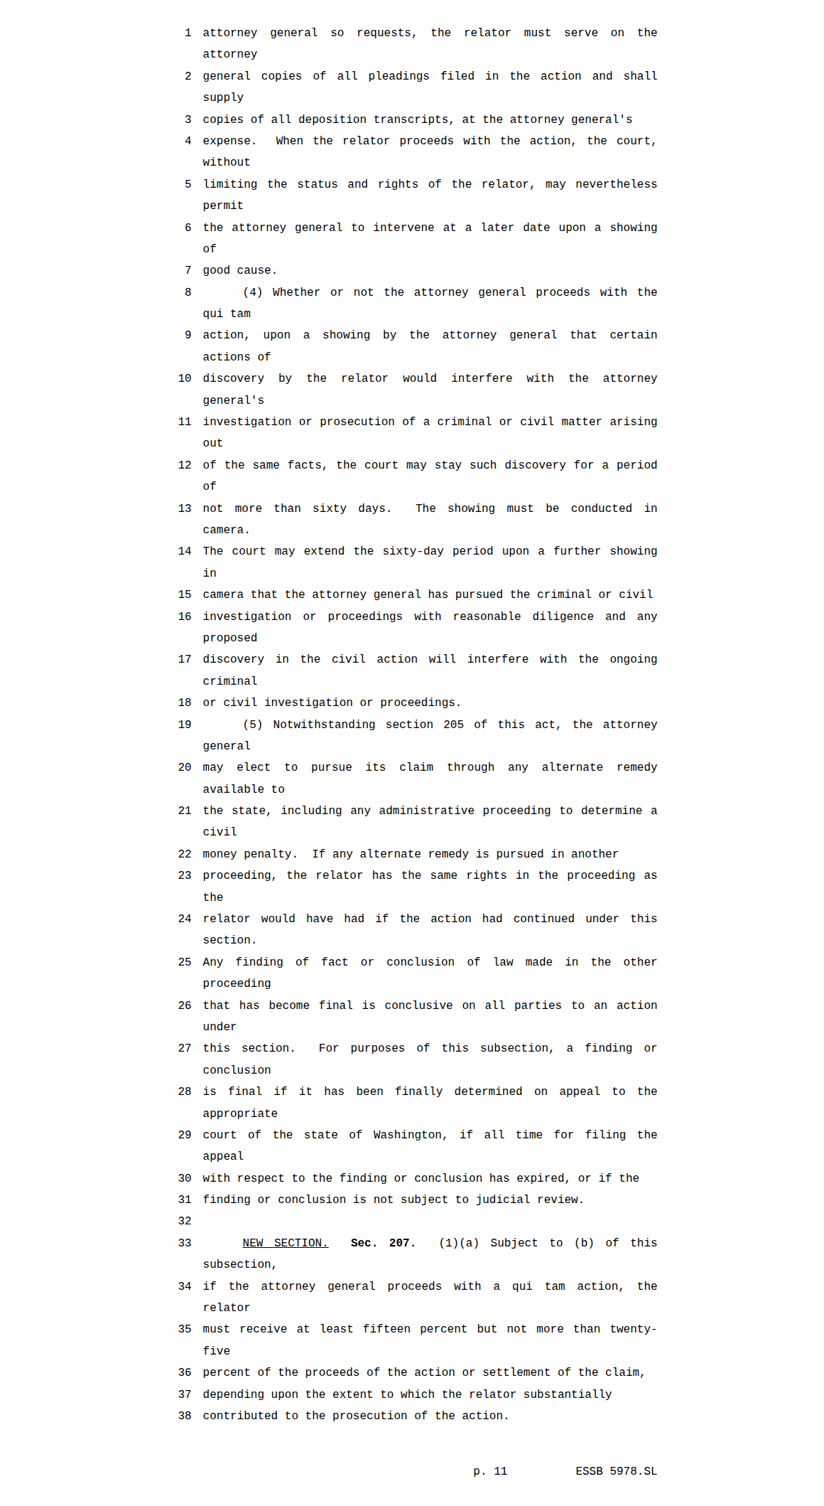attorney general so requests, the relator must serve on the attorney
general copies of all pleadings filed in the action and shall supply
copies of all deposition transcripts, at the attorney general's
expense. When the relator proceeds with the action, the court, without
limiting the status and rights of the relator, may nevertheless permit
the attorney general to intervene at a later date upon a showing of
good cause.
(4) Whether or not the attorney general proceeds with the qui tam
action, upon a showing by the attorney general that certain actions of
discovery by the relator would interfere with the attorney general's
investigation or prosecution of a criminal or civil matter arising out
of the same facts, the court may stay such discovery for a period of
not more than sixty days. The showing must be conducted in camera.
The court may extend the sixty-day period upon a further showing in
camera that the attorney general has pursued the criminal or civil
investigation or proceedings with reasonable diligence and any proposed
discovery in the civil action will interfere with the ongoing criminal
or civil investigation or proceedings.
(5) Notwithstanding section 205 of this act, the attorney general
may elect to pursue its claim through any alternate remedy available to
the state, including any administrative proceeding to determine a civil
money penalty. If any alternate remedy is pursued in another
proceeding, the relator has the same rights in the proceeding as the
relator would have had if the action had continued under this section.
Any finding of fact or conclusion of law made in the other proceeding
that has become final is conclusive on all parties to an action under
this section. For purposes of this subsection, a finding or conclusion
is final if it has been finally determined on appeal to the appropriate
court of the state of Washington, if all time for filing the appeal
with respect to the finding or conclusion has expired, or if the
finding or conclusion is not subject to judicial review.
NEW SECTION. Sec. 207. (1)(a) Subject to (b) of this subsection,
if the attorney general proceeds with a qui tam action, the relator
must receive at least fifteen percent but not more than twenty-five
percent of the proceeds of the action or settlement of the claim,
depending upon the extent to which the relator substantially
contributed to the prosecution of the action.
p. 11 ESSB 5978.SL